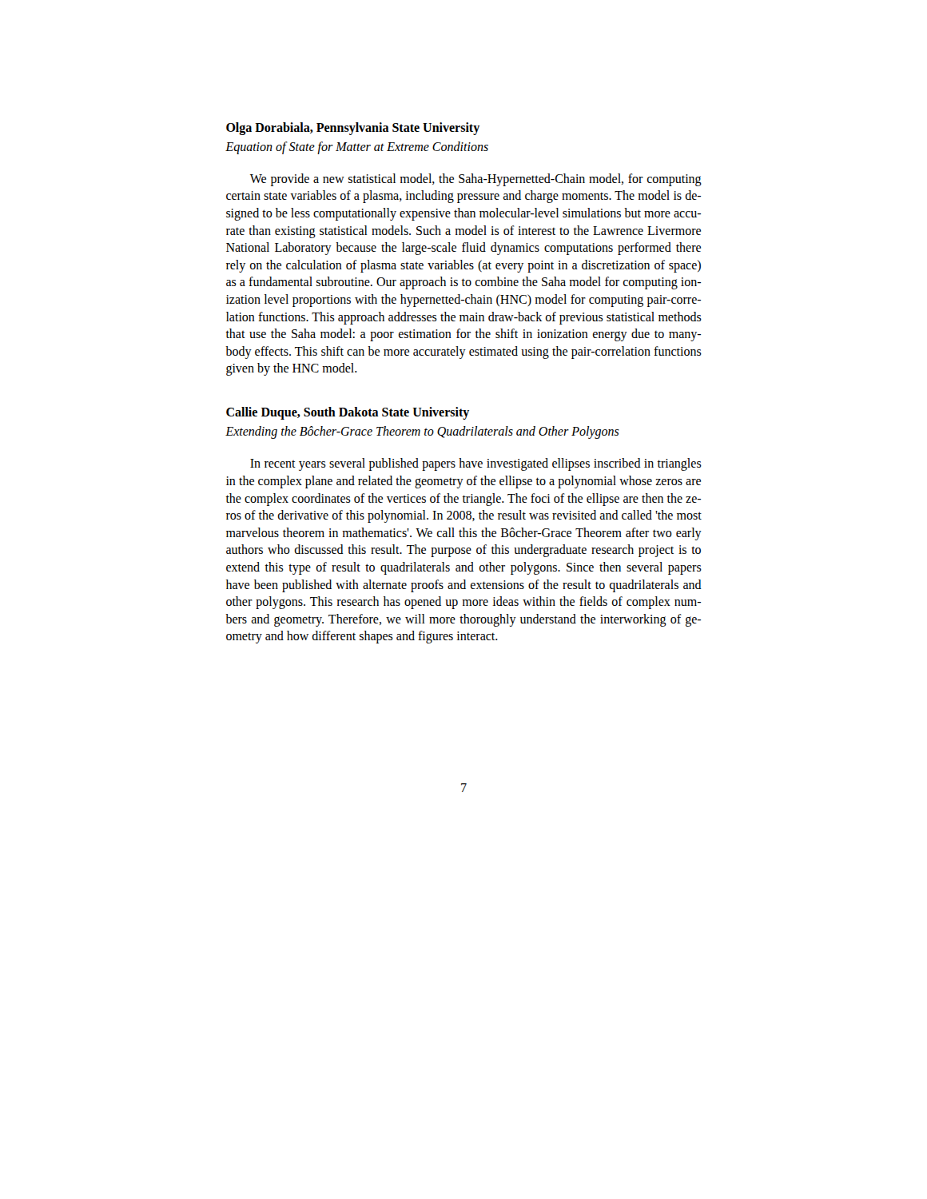Olga Dorabiala, Pennsylvania State University
Equation of State for Matter at Extreme Conditions
We provide a new statistical model, the Saha-Hypernetted-Chain model, for computing certain state variables of a plasma, including pressure and charge moments. The model is designed to be less computationally expensive than molecular-level simulations but more accurate than existing statistical models. Such a model is of interest to the Lawrence Livermore National Laboratory because the large-scale fluid dynamics computations performed there rely on the calculation of plasma state variables (at every point in a discretization of space) as a fundamental subroutine. Our approach is to combine the Saha model for computing ionization level proportions with the hypernetted-chain (HNC) model for computing pair-correlation functions. This approach addresses the main draw-back of previous statistical methods that use the Saha model: a poor estimation for the shift in ionization energy due to many-body effects. This shift can be more accurately estimated using the pair-correlation functions given by the HNC model.
Callie Duque, South Dakota State University
Extending the Bôcher-Grace Theorem to Quadrilaterals and Other Polygons
In recent years several published papers have investigated ellipses inscribed in triangles in the complex plane and related the geometry of the ellipse to a polynomial whose zeros are the complex coordinates of the vertices of the triangle. The foci of the ellipse are then the zeros of the derivative of this polynomial. In 2008, the result was revisited and called 'the most marvelous theorem in mathematics'. We call this the Bôcher-Grace Theorem after two early authors who discussed this result. The purpose of this undergraduate research project is to extend this type of result to quadrilaterals and other polygons. Since then several papers have been published with alternate proofs and extensions of the result to quadrilaterals and other polygons. This research has opened up more ideas within the fields of complex numbers and geometry. Therefore, we will more thoroughly understand the interworking of geometry and how different shapes and figures interact.
7